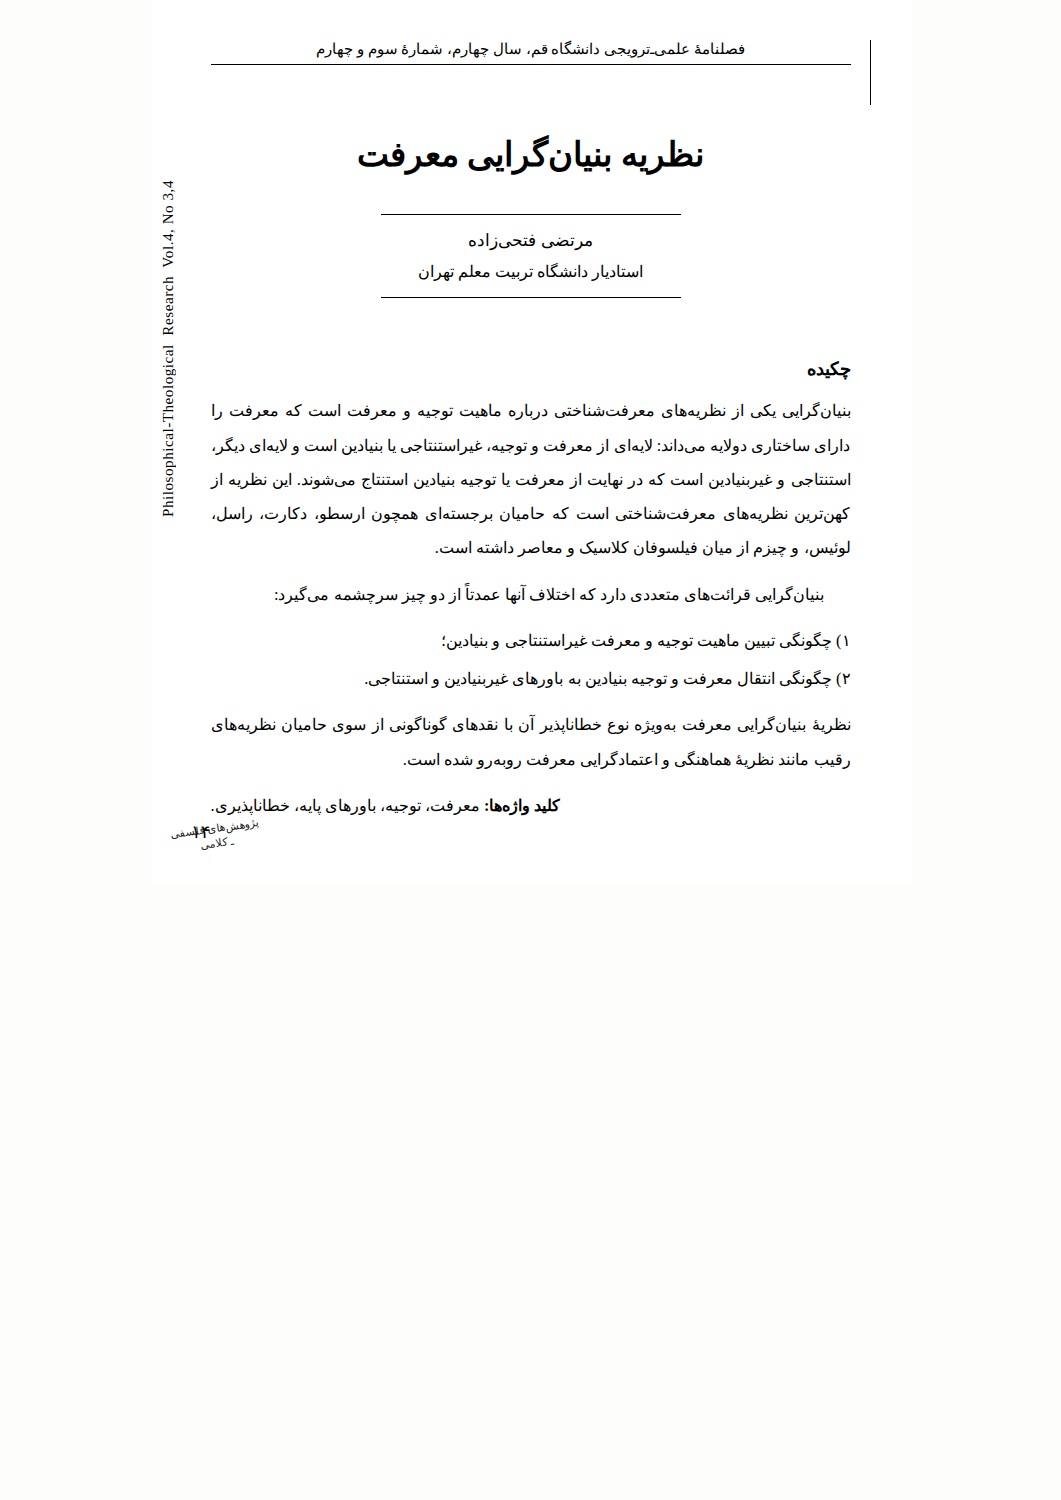Philosophical-Theological Research Vol.4, No 3,4
فصلنامهٔ علمی‌ـ‌ترویجی دانشگاه قم، سال چهارم، شمارهٔ سوم و چهارم
نظریه بنیان‌گرایی معرفت
مرتضی فتحی‌زاده
استادیار دانشگاه تربیت معلم تهران
چکیده
بنیان‌گرایی یکی از نظریه‌های معرفت‌شناختی درباره ماهیت توجیه و معرفت است که معرفت را دارای ساختاری دولایه می‌داند: لایه‌ای از معرفت و توجیه، غیراستنتاجی یا بنیادین است و لایه‌ای دیگر، استنتاجی و غیربنیادین است که در نهایت از معرفت یا توجیه بنیادین استنتاج می‌شوند. این نظریه از کهن‌ترین نظریه‌های معرفت‌شناختی است که حامیان برجسته‌ای همچون ارسطو، دکارت، راسل، لوئیس، و چیزم از میان فیلسوفان کلاسیک و معاصر داشته است.
بنیان‌گرایی قرائت‌های متعددی دارد که اختلاف آنها عمدتاً از دو چیز سرچشمه می‌گیرد:
۱) چگونگی تبیین ماهیت توجیه و معرفت غیراستنتاجی و بنیادین؛
۲) چگونگی انتقال معرفت و توجیه بنیادین به باورهای غیربنیادین و استنتاجی.
نظریهٔ بنیان‌گرایی معرفت به‌ویژه نوع خطاناپذیر آن با نقدهای گوناگونی از سوی حامیان نظریه‌های رقیب مانند نظریهٔ هماهنگی و اعتمادگرایی معرفت روبه‌رو شده است.
کلید واژه‌ها: معرفت، توجیه، باورهای پایه، خطاناپذیری.
پژوهش‌های فلسفی ـ کلامی
۱۴